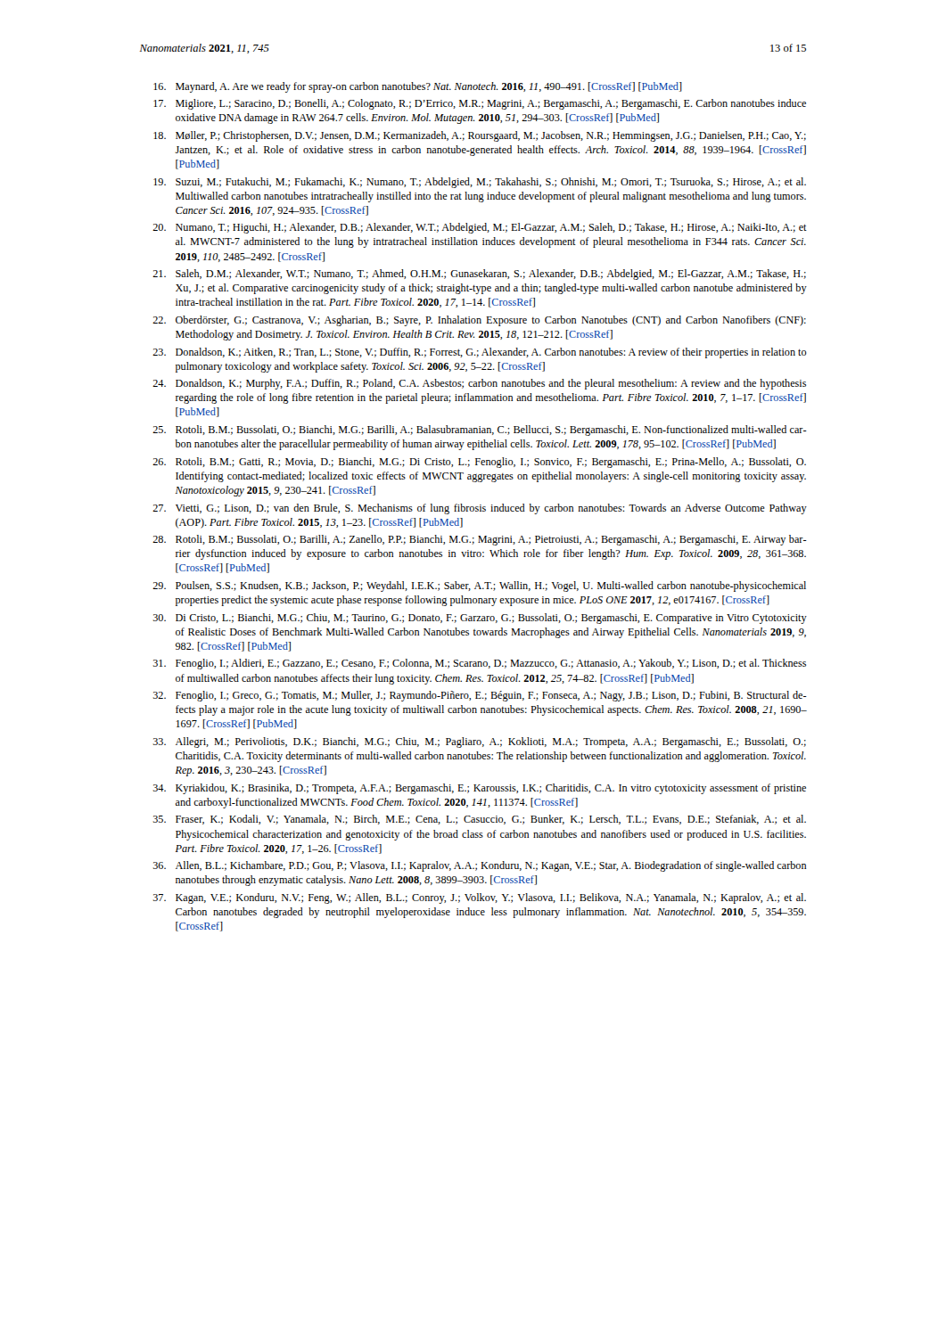Nanomaterials 2021, 11, 745
13 of 15
16. Maynard, A. Are we ready for spray-on carbon nanotubes? Nat. Nanotech. 2016, 11, 490–491. [CrossRef] [PubMed]
17. Migliore, L.; Saracino, D.; Bonelli, A.; Colognato, R.; D’Errico, M.R.; Magrini, A.; Bergamaschi, A.; Bergamaschi, E. Carbon nanotubes induce oxidative DNA damage in RAW 264.7 cells. Environ. Mol. Mutagen. 2010, 51, 294–303. [CrossRef] [PubMed]
18. Møller, P.; Christophersen, D.V.; Jensen, D.M.; Kermanizadeh, A.; Roursgaard, M.; Jacobsen, N.R.; Hemmingsen, J.G.; Danielsen, P.H.; Cao, Y.; Jantzen, K.; et al. Role of oxidative stress in carbon nanotube-generated health effects. Arch. Toxicol. 2014, 88, 1939–1964. [CrossRef] [PubMed]
19. Suzui, M.; Futakuchi, M.; Fukamachi, K.; Numano, T.; Abdelgied, M.; Takahashi, S.; Ohnishi, M.; Omori, T.; Tsuruoka, S.; Hirose, A.; et al. Multiwalled carbon nanotubes intratracheally instilled into the rat lung induce development of pleural malignant mesothelioma and lung tumors. Cancer Sci. 2016, 107, 924–935. [CrossRef]
20. Numano, T.; Higuchi, H.; Alexander, D.B.; Alexander, W.T.; Abdelgied, M.; El-Gazzar, A.M.; Saleh, D.; Takase, H.; Hirose, A.; Naiki-Ito, A.; et al. MWCNT-7 administered to the lung by intratracheal instillation induces development of pleural mesothelioma in F344 rats. Cancer Sci. 2019, 110, 2485–2492. [CrossRef]
21. Saleh, D.M.; Alexander, W.T.; Numano, T.; Ahmed, O.H.M.; Gunasekaran, S.; Alexander, D.B.; Abdelgied, M.; El-Gazzar, A.M.; Takase, H.; Xu, J.; et al. Comparative carcinogenicity study of a thick; straight-type and a thin; tangled-type multi-walled carbon nanotube administered by intra-tracheal instillation in the rat. Part. Fibre Toxicol. 2020, 17, 1–14. [CrossRef]
22. Oberdörster, G.; Castranova, V.; Asgharian, B.; Sayre, P. Inhalation Exposure to Carbon Nanotubes (CNT) and Carbon Nanofibers (CNF): Methodology and Dosimetry. J. Toxicol. Environ. Health B Crit. Rev. 2015, 18, 121–212. [CrossRef]
23. Donaldson, K.; Aitken, R.; Tran, L.; Stone, V.; Duffin, R.; Forrest, G.; Alexander, A. Carbon nanotubes: A review of their properties in relation to pulmonary toxicology and workplace safety. Toxicol. Sci. 2006, 92, 5–22. [CrossRef]
24. Donaldson, K.; Murphy, F.A.; Duffin, R.; Poland, C.A. Asbestos; carbon nanotubes and the pleural mesothelium: A review and the hypothesis regarding the role of long fibre retention in the parietal pleura; inflammation and mesothelioma. Part. Fibre Toxicol. 2010, 7, 1–17. [CrossRef] [PubMed]
25. Rotoli, B.M.; Bussolati, O.; Bianchi, M.G.; Barilli, A.; Balasubramanian, C.; Bellucci, S.; Bergamaschi, E. Non-functionalized multi-walled carbon nanotubes alter the paracellular permeability of human airway epithelial cells. Toxicol. Lett. 2009, 178, 95–102. [CrossRef] [PubMed]
26. Rotoli, B.M.; Gatti, R.; Movia, D.; Bianchi, M.G.; Di Cristo, L.; Fenoglio, I.; Sonvico, F.; Bergamaschi, E.; Prina-Mello, A.; Bussolati, O. Identifying contact-mediated; localized toxic effects of MWCNT aggregates on epithelial monolayers: A single-cell monitoring toxicity assay. Nanotoxicology 2015, 9, 230–241. [CrossRef]
27. Vietti, G.; Lison, D.; van den Brule, S. Mechanisms of lung fibrosis induced by carbon nanotubes: Towards an Adverse Outcome Pathway (AOP). Part. Fibre Toxicol. 2015, 13, 1–23. [CrossRef] [PubMed]
28. Rotoli, B.M.; Bussolati, O.; Barilli, A.; Zanello, P.P.; Bianchi, M.G.; Magrini, A.; Pietroiusti, A.; Bergamaschi, A.; Bergamaschi, E. Airway barrier dysfunction induced by exposure to carbon nanotubes in vitro: Which role for fiber length? Hum. Exp. Toxicol. 2009, 28, 361–368. [CrossRef] [PubMed]
29. Poulsen, S.S.; Knudsen, K.B.; Jackson, P.; Weydahl, I.E.K.; Saber, A.T.; Wallin, H.; Vogel, U. Multi-walled carbon nanotube-physicochemical properties predict the systemic acute phase response following pulmonary exposure in mice. PLoS ONE 2017, 12, e0174167. [CrossRef]
30. Di Cristo, L.; Bianchi, M.G.; Chiu, M.; Taurino, G.; Donato, F.; Garzaro, G.; Bussolati, O.; Bergamaschi, E. Comparative in Vitro Cytotoxicity of Realistic Doses of Benchmark Multi-Walled Carbon Nanotubes towards Macrophages and Airway Epithelial Cells. Nanomaterials 2019, 9, 982. [CrossRef] [PubMed]
31. Fenoglio, I.; Aldieri, E.; Gazzano, E.; Cesano, F.; Colonna, M.; Scarano, D.; Mazzucco, G.; Attanasio, A.; Yakoub, Y.; Lison, D.; et al. Thickness of multiwalled carbon nanotubes affects their lung toxicity. Chem. Res. Toxicol. 2012, 25, 74–82. [CrossRef] [PubMed]
32. Fenoglio, I.; Greco, G.; Tomatis, M.; Muller, J.; Raymundo-Piñero, E.; Béguin, F.; Fonseca, A.; Nagy, J.B.; Lison, D.; Fubini, B. Structural defects play a major role in the acute lung toxicity of multiwall carbon nanotubes: Physicochemical aspects. Chem. Res. Toxicol. 2008, 21, 1690–1697. [CrossRef] [PubMed]
33. Allegri, M.; Perivoliotis, D.K.; Bianchi, M.G.; Chiu, M.; Pagliaro, A.; Koklioti, M.A.; Trompeta, A.A.; Bergamaschi, E.; Bussolati, O.; Charitidis, C.A. Toxicity determinants of multi-walled carbon nanotubes: The relationship between functionalization and agglomeration. Toxicol. Rep. 2016, 3, 230–243. [CrossRef]
34. Kyriakidou, K.; Brasinika, D.; Trompeta, A.F.A.; Bergamaschi, E.; Karoussis, I.K.; Charitidis, C.A. In vitro cytotoxicity assessment of pristine and carboxyl-functionalized MWCNTs. Food Chem. Toxicol. 2020, 141, 111374. [CrossRef]
35. Fraser, K.; Kodali, V.; Yanamala, N.; Birch, M.E.; Cena, L.; Casuccio, G.; Bunker, K.; Lersch, T.L.; Evans, D.E.; Stefaniak, A.; et al. Physicochemical characterization and genotoxicity of the broad class of carbon nanotubes and nanofibers used or produced in U.S. facilities. Part. Fibre Toxicol. 2020, 17, 1–26. [CrossRef]
36. Allen, B.L.; Kichambare, P.D.; Gou, P.; Vlasova, I.I.; Kapralov, A.A.; Konduru, N.; Kagan, V.E.; Star, A. Biodegradation of single-walled carbon nanotubes through enzymatic catalysis. Nano Lett. 2008, 8, 3899–3903. [CrossRef]
37. Kagan, V.E.; Konduru, N.V.; Feng, W.; Allen, B.L.; Conroy, J.; Volkov, Y.; Vlasova, I.I.; Belikova, N.A.; Yanamala, N.; Kapralov, A.; et al. Carbon nanotubes degraded by neutrophil myeloperoxidase induce less pulmonary inflammation. Nat. Nanotechnol. 2010, 5, 354–359. [CrossRef]